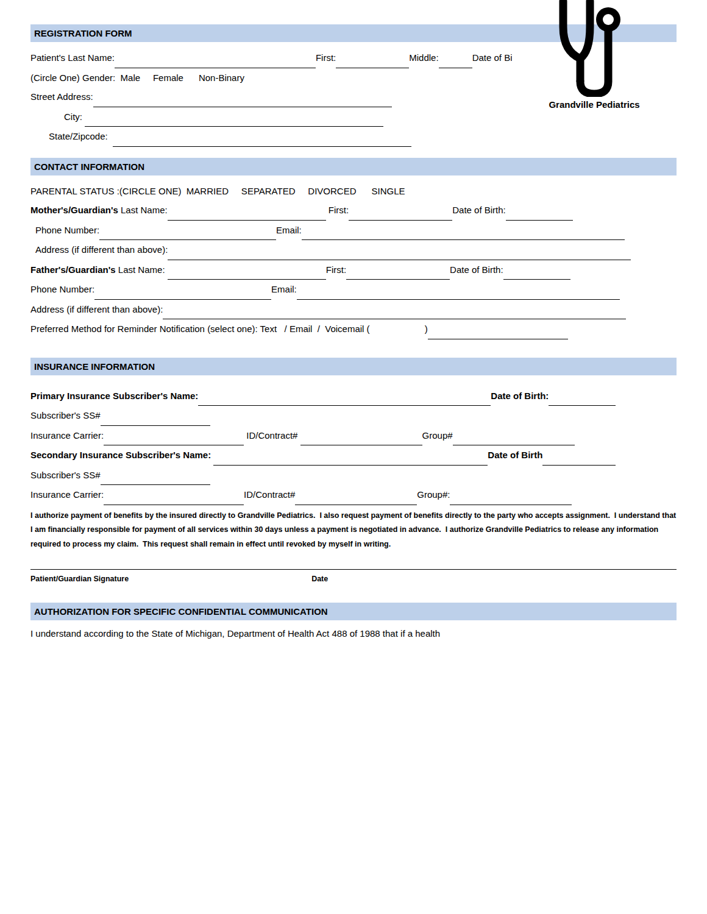REGISTRATION FORM
Grandville Pediatrics
Patient's Last Name: First: Middle: Date of Birth:
(Circle One) Gender: Male Female Non-Binary
Street Address:
City:
State/Zipcode:
CONTACT INFORMATION
PARENTAL STATUS :(CIRCLE ONE) MARRIED SEPARATED DIVORCED SINGLE
Mother's/Guardian's Last Name: First: Date of Birth:
Phone Number: Email:
Address (if different than above):
Father's/Guardian's Last Name: First: Date of Birth:
Phone Number: Email:
Address (if different than above):
Preferred Method for Reminder Notification (select one): Text / Email / Voicemail ( )
INSURANCE INFORMATION
Primary Insurance Subscriber's Name: Date of Birth:
Subscriber's SS#
Insurance Carrier: ID/Contract# Group#
Secondary Insurance Subscriber's Name: Date of Birth
Subscriber's SS#
Insurance Carrier: ID/Contract# Group#:
I authorize payment of benefits by the insured directly to Grandville Pediatrics. I also request payment of benefits directly to the party who accepts assignment. I understand that I am financially responsible for payment of all services within 30 days unless a payment is negotiated in advance. I authorize Grandville Pediatrics to release any information required to process my claim. This request shall remain in effect until revoked by myself in writing.
Patient/Guardian SignatureDate
AUTHORIZATION FOR SPECIFIC CONFIDENTIAL COMMUNICATION
I understand according to the State of Michigan, Department of Health Act 488 of 1988 that if a health